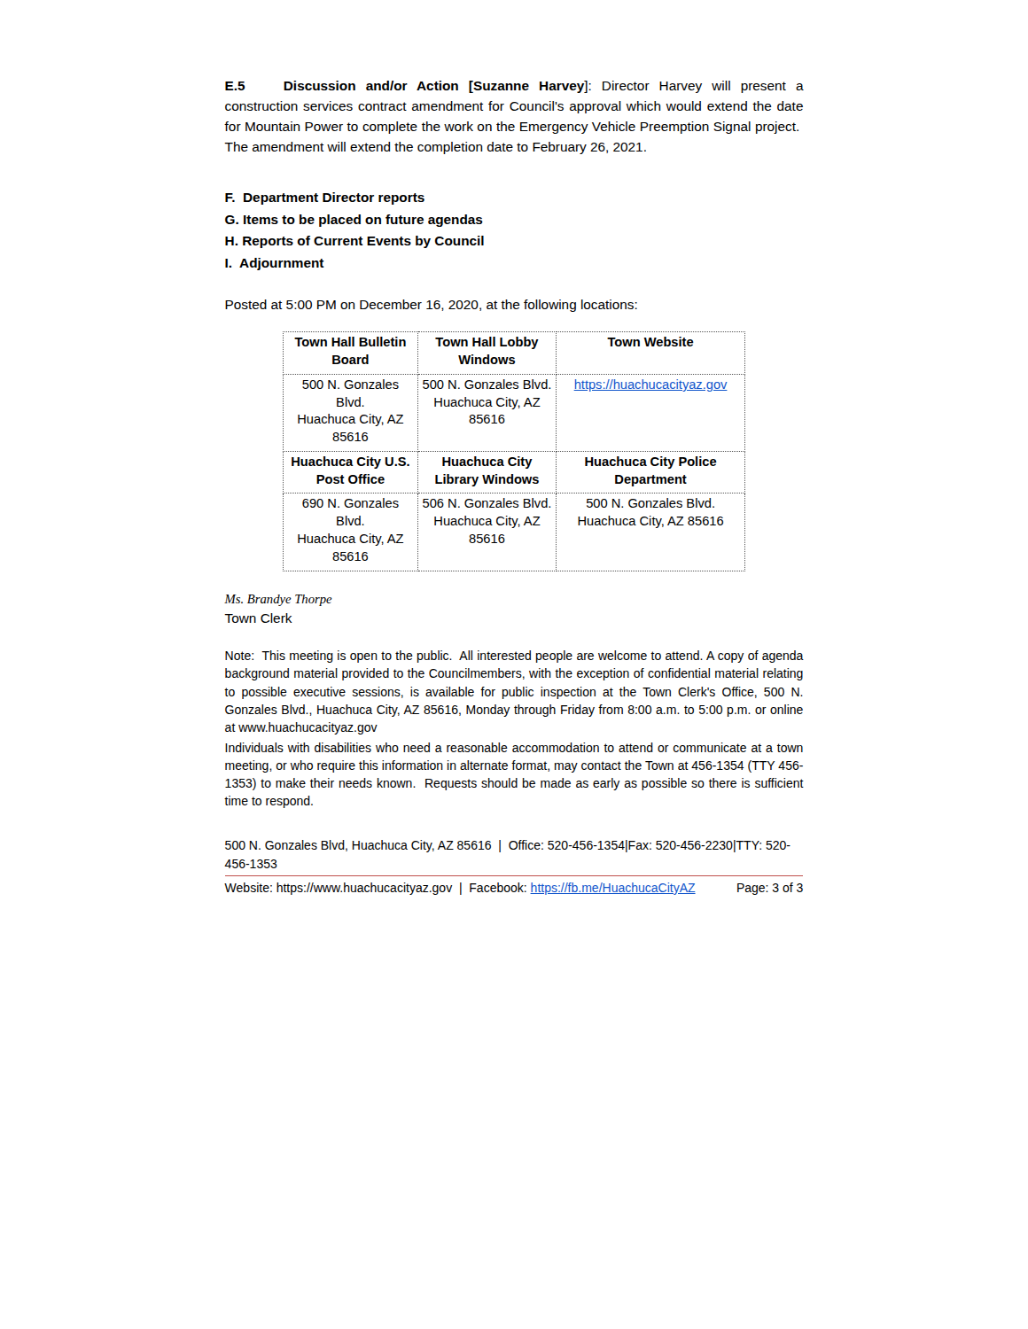E.5 Discussion and/or Action [Suzanne Harvey]: Director Harvey will present a construction services contract amendment for Council's approval which would extend the date for Mountain Power to complete the work on the Emergency Vehicle Preemption Signal project. The amendment will extend the completion date to February 26, 2021.
F. Department Director reports
G. Items to be placed on future agendas
H. Reports of Current Events by Council
I. Adjournment
Posted at 5:00 PM on December 16, 2020, at the following locations:
| Town Hall Bulletin Board | Town Hall Lobby Windows | Town Website |
| 500 N. Gonzales Blvd. Huachuca City, AZ 85616 | 500 N. Gonzales Blvd. Huachuca City, AZ 85616 | https://huachucacityaz.gov |
| Huachuca City U.S. Post Office | Huachuca City Library Windows | Huachuca City Police Department |
| 690 N. Gonzales Blvd. Huachuca City, AZ 85616 | 506 N. Gonzales Blvd. Huachuca City, AZ 85616 | 500 N. Gonzales Blvd. Huachuca City, AZ 85616 |
Ms. Brandye Thorpe
Town Clerk
Note: This meeting is open to the public. All interested people are welcome to attend. A copy of agenda background material provided to the Councilmembers, with the exception of confidential material relating to possible executive sessions, is available for public inspection at the Town Clerk's Office, 500 N. Gonzales Blvd., Huachuca City, AZ 85616, Monday through Friday from 8:00 a.m. to 5:00 p.m. or online at www.huachucacityaz.gov
Individuals with disabilities who need a reasonable accommodation to attend or communicate at a town meeting, or who require this information in alternate format, may contact the Town at 456-1354 (TTY 456-1353) to make their needs known. Requests should be made as early as possible so there is sufficient time to respond.
500 N. Gonzales Blvd, Huachuca City, AZ 85616 | Office: 520-456-1354|Fax: 520-456-2230|TTY: 520-456-1353
Website: https://www.huachucacityaz.gov | Facebook: https://fb.me/HuachucaCityAZ Page: 3 of 3